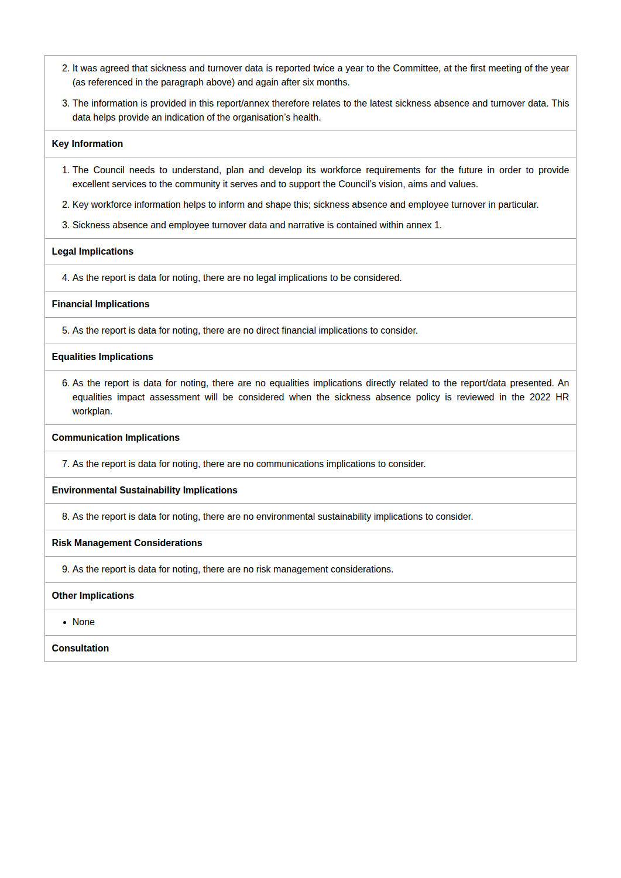| It was agreed that sickness and turnover data is reported twice a year to the Committee, at the first meeting of the year (as referenced in the paragraph above) and again after six months. The information is provided in this report/annex therefore relates to the latest sickness absence and turnover data. This data helps provide an indication of the organisation’s health. |
| Key Information |
| The Council needs to understand, plan and develop its workforce requirements for the future in order to provide excellent services to the community it serves and to support the Council’s vision, aims and values. Key workforce information helps to inform and shape this; sickness absence and employee turnover in particular. Sickness absence and employee turnover data and narrative is contained within annex 1. |
| Legal Implications |
| As the report is data for noting, there are no legal implications to be considered. |
| Financial Implications |
| As the report is data for noting, there are no direct financial implications to consider. |
| Equalities Implications |
| As the report is data for noting, there are no equalities implications directly related to the report/data presented. An equalities impact assessment will be considered when the sickness absence policy is reviewed in the 2022 HR workplan. |
| Communication Implications |
| As the report is data for noting, there are no communications implications to consider. |
| Environmental Sustainability Implications |
| As the report is data for noting, there are no environmental sustainability implications to consider. |
| Risk Management Considerations |
| As the report is data for noting, there are no risk management considerations. |
| Other Implications |
| None |
| Consultation |